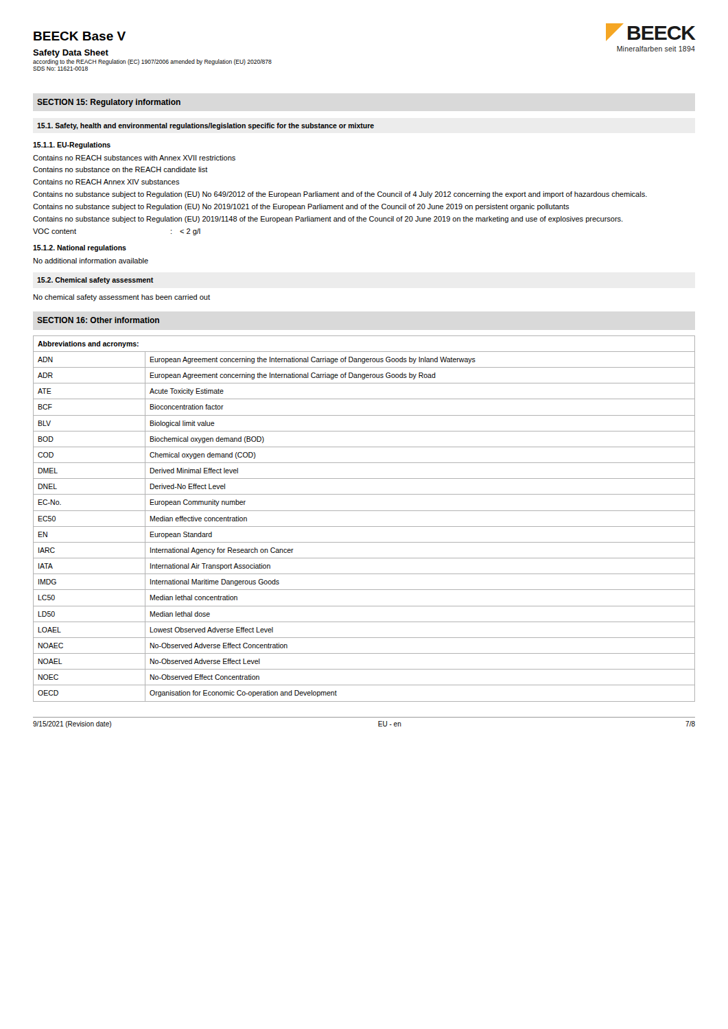BEECK Base V
Safety Data Sheet
according to the REACH Regulation (EC) 1907/2006 amended by Regulation (EU) 2020/878
SDS No: 11621-0018
BEECK
Mineralfarben seit 1894
SECTION 15: Regulatory information
15.1. Safety, health and environmental regulations/legislation specific for the substance or mixture
15.1.1. EU-Regulations
Contains no REACH substances with Annex XVII restrictions
Contains no substance on the REACH candidate list
Contains no REACH Annex XIV substances
Contains no substance subject to Regulation (EU) No 649/2012 of the European Parliament and of the Council of 4 July 2012 concerning the export and import of hazardous chemicals.
Contains no substance subject to Regulation (EU) No 2019/1021 of the European Parliament and of the Council of 20 June 2019 on persistent organic pollutants
Contains no substance subject to Regulation (EU) 2019/1148 of the European Parliament and of the Council of 20 June 2019 on the marketing and use of explosives precursors.
VOC content
:
< 2 g/l
15.1.2. National regulations
No additional information available
15.2. Chemical safety assessment
No chemical safety assessment has been carried out
SECTION 16: Other information
| Abbreviations and acronyms: |
| --- |
| ADN | European Agreement concerning the International Carriage of Dangerous Goods by Inland Waterways |
| ADR | European Agreement concerning the International Carriage of Dangerous Goods by Road |
| ATE | Acute Toxicity Estimate |
| BCF | Bioconcentration factor |
| BLV | Biological limit value |
| BOD | Biochemical oxygen demand (BOD) |
| COD | Chemical oxygen demand (COD) |
| DMEL | Derived Minimal Effect level |
| DNEL | Derived-No Effect Level |
| EC-No. | European Community number |
| EC50 | Median effective concentration |
| EN | European Standard |
| IARC | International Agency for Research on Cancer |
| IATA | International Air Transport Association |
| IMDG | International Maritime Dangerous Goods |
| LC50 | Median lethal concentration |
| LD50 | Median lethal dose |
| LOAEL | Lowest Observed Adverse Effect Level |
| NOAEC | No-Observed Adverse Effect Concentration |
| NOAEL | No-Observed Adverse Effect Level |
| NOEC | No-Observed Effect Concentration |
| OECD | Organisation for Economic Co-operation and Development |
9/15/2021 (Revision date)
EU - en
7/8